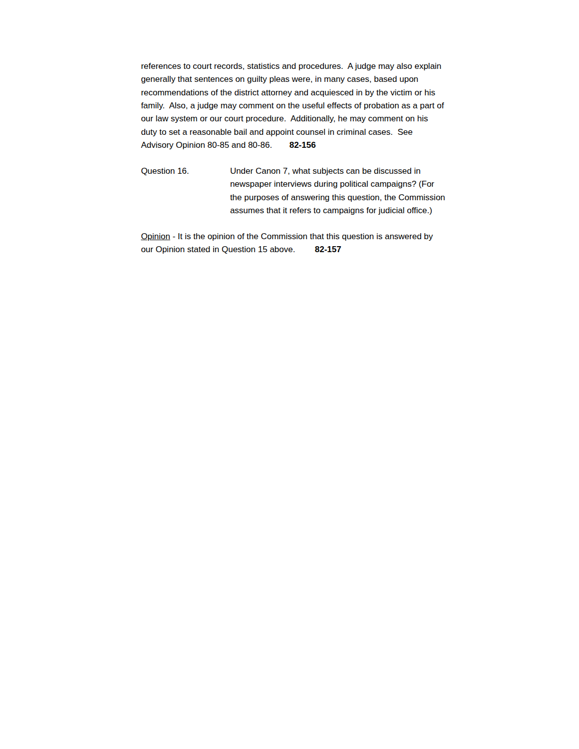references to court records, statistics and procedures. A judge may also explain generally that sentences on guilty pleas were, in many cases, based upon recommendations of the district attorney and acquiesced in by the victim or his family. Also, a judge may comment on the useful effects of probation as a part of our law system or our court procedure. Additionally, he may comment on his duty to set a reasonable bail and appoint counsel in criminal cases. See Advisory Opinion 80-85 and 80-86. 82-156
Question 16. Under Canon 7, what subjects can be discussed in newspaper interviews during political campaigns? (For the purposes of answering this question, the Commission assumes that it refers to campaigns for judicial office.)
Opinion - It is the opinion of the Commission that this question is answered by our Opinion stated in Question 15 above. 82-157